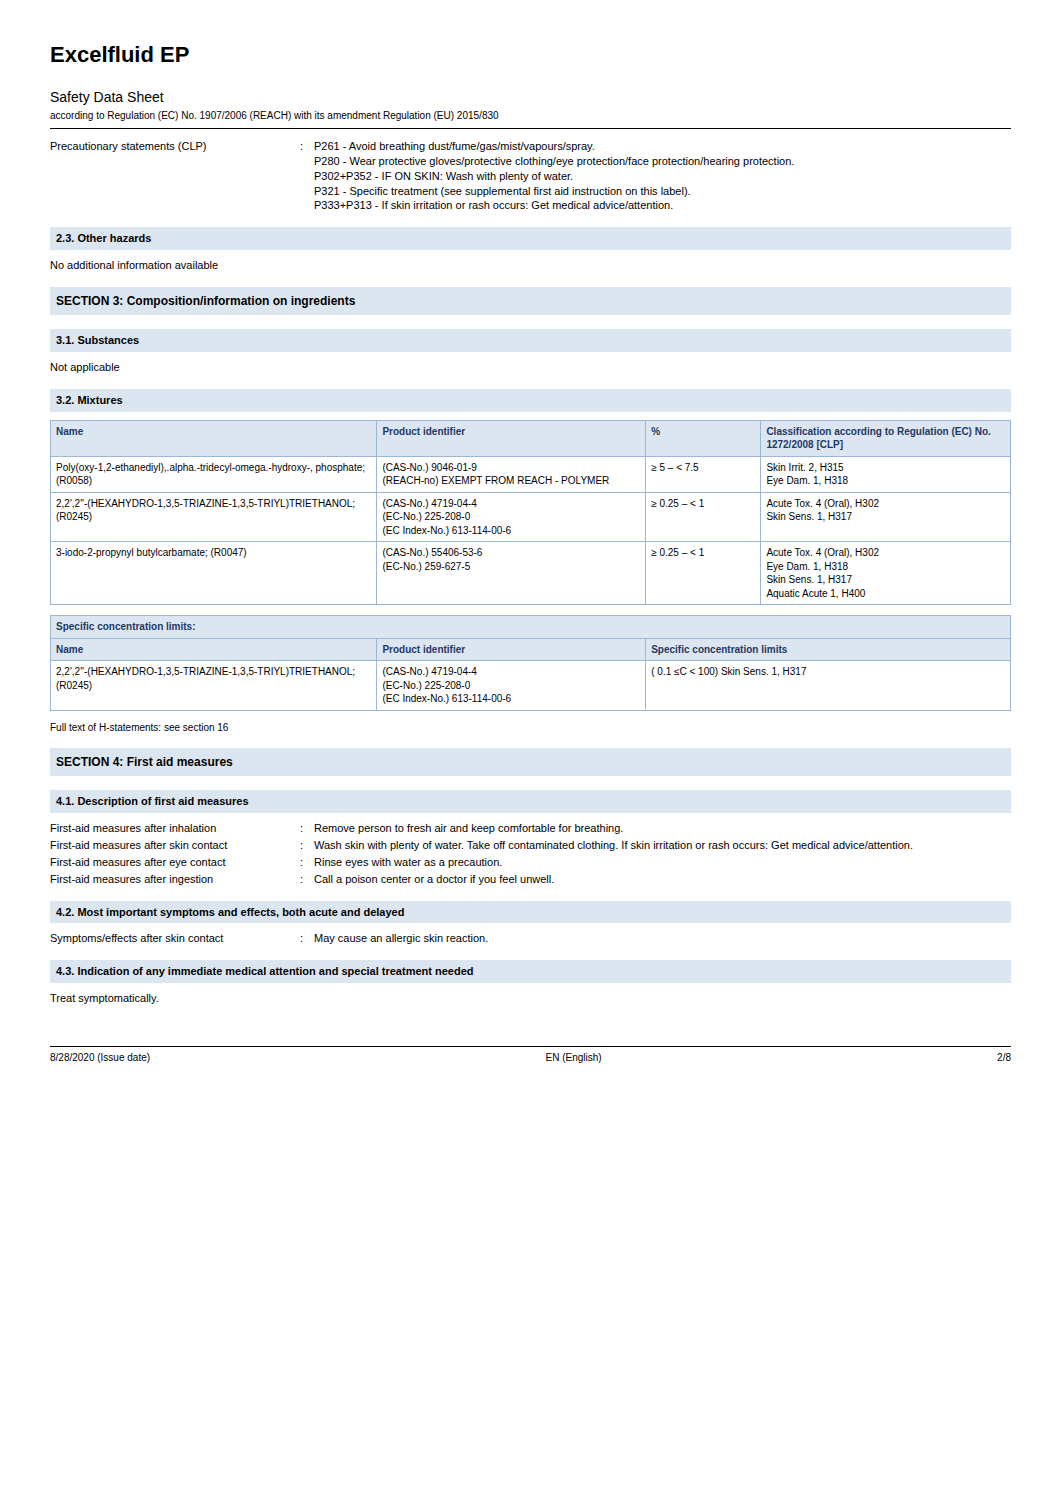Excelfluid EP
Safety Data Sheet
according to Regulation (EC) No. 1907/2006 (REACH) with its amendment Regulation (EU) 2015/830
Precautionary statements (CLP)
:
P261 - Avoid breathing dust/fume/gas/mist/vapours/spray.
P280 - Wear protective gloves/protective clothing/eye protection/face protection/hearing protection.
P302+P352 - IF ON SKIN: Wash with plenty of water.
P321 - Specific treatment (see supplemental first aid instruction on this label).
P333+P313 - If skin irritation or rash occurs: Get medical advice/attention.
2.3. Other hazards
No additional information available
SECTION 3: Composition/information on ingredients
3.1. Substances
Not applicable
3.2. Mixtures
| Name | Product identifier | % | Classification according to Regulation (EC) No. 1272/2008 [CLP] |
| --- | --- | --- | --- |
| Poly(oxy-1,2-ethanediyl),.alpha.-tridecyl-omega.-hydroxy-, phosphate; (R0058) | (CAS-No.) 9046-01-9 (REACH-no) EXEMPT FROM REACH - POLYMER | ≥ 5 – < 7.5 | Skin Irrit. 2, H315 Eye Dam. 1, H318 |
| 2,2',2''-(HEXAHYDRO-1,3,5-TRIAZINE-1,3,5-TRIYL)TRIETHANOL; (R0245) | (CAS-No.) 4719-04-4 (EC-No.) 225-208-0 (EC Index-No.) 613-114-00-6 | ≥ 0.25 – < 1 | Acute Tox. 4 (Oral), H302 Skin Sens. 1, H317 |
| 3-iodo-2-propynyl butylcarbamate; (R0047) | (CAS-No.) 55406-53-6 (EC-No.) 259-627-5 | ≥ 0.25 – < 1 | Acute Tox. 4 (Oral), H302 Eye Dam. 1, H318 Skin Sens. 1, H317 Aquatic Acute 1, H400 |
| Specific concentration limits: |
| Name | Product identifier | Specific concentration limits |
| 2,2',2''-(HEXAHYDRO-1,3,5-TRIAZINE-1,3,5-TRIYL)TRIETHANOL; (R0245) | (CAS-No.) 4719-04-4 (EC-No.) 225-208-0 (EC Index-No.) 613-114-00-6 | ( 0.1 ≤C < 100) Skin Sens. 1, H317 |
Full text of H-statements: see section 16
SECTION 4: First aid measures
4.1. Description of first aid measures
First-aid measures after inhalation
:
Remove person to fresh air and keep comfortable for breathing.
First-aid measures after skin contact
:
Wash skin with plenty of water. Take off contaminated clothing. If skin irritation or rash occurs: Get medical advice/attention.
First-aid measures after eye contact
:
Rinse eyes with water as a precaution.
First-aid measures after ingestion
:
Call a poison center or a doctor if you feel unwell.
4.2. Most important symptoms and effects, both acute and delayed
Symptoms/effects after skin contact
:
May cause an allergic skin reaction.
4.3. Indication of any immediate medical attention and special treatment needed
Treat symptomatically.
8/28/2020 (Issue date)
EN (English)
2/8